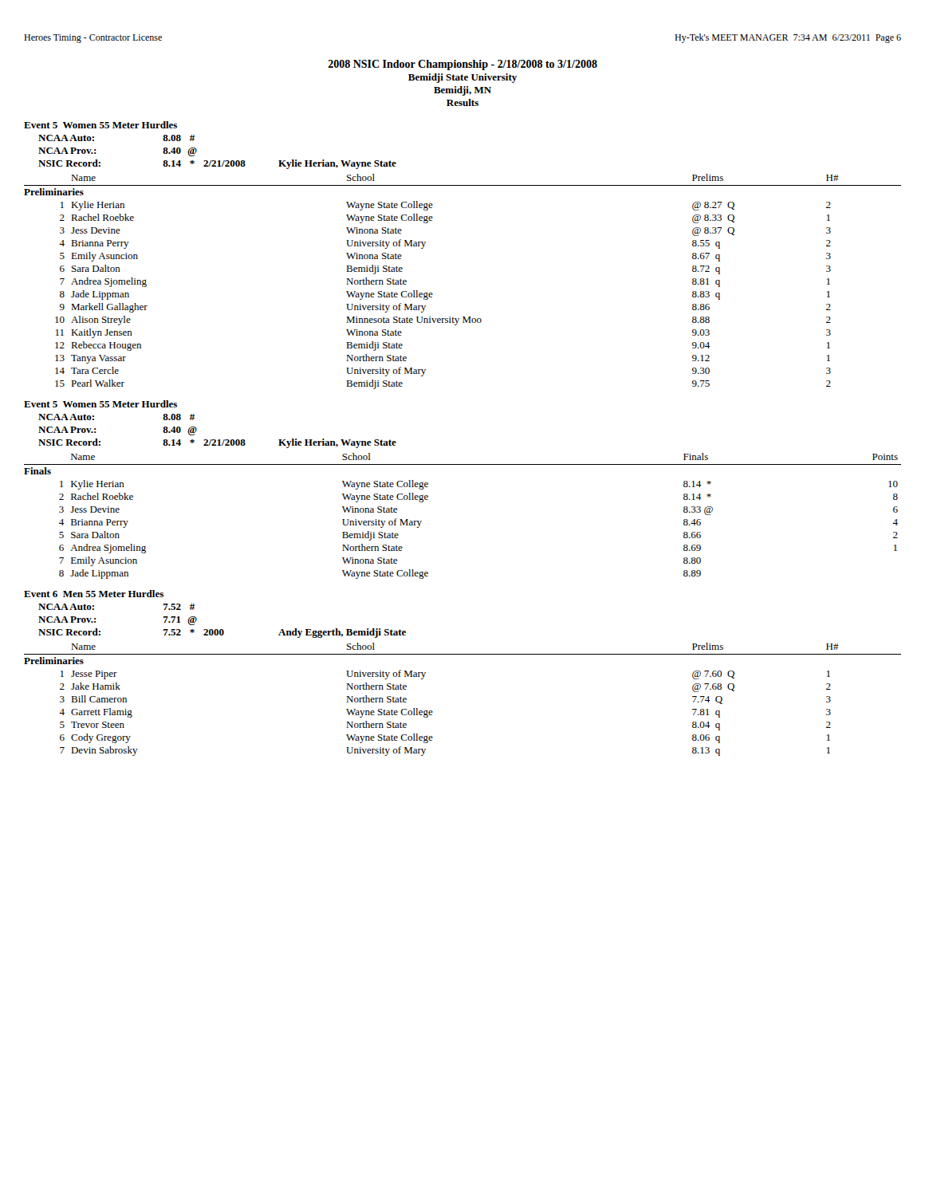Heroes Timing - Contractor License
Hy-Tek's MEET MANAGER 7:34 AM 6/23/2011 Page 6
2008 NSIC Indoor Championship - 2/18/2008 to 3/1/2008
Bemidji State University
Bemidji, MN
Results
Event 5 Women 55 Meter Hurdles
| NCAA Auto: | 8.08 | # | | |
| NCAA Prov.: | 8.40 | @ | | |
| NSIC Record: | 8.14 | * | 2/21/2008 | Kylie Herian, Wayne State |
| | Name | School | Prelims | H# |
| --- | --- | --- | --- | --- |
| Preliminaries |
| 1 | Kylie Herian | Wayne State College | @ 8.27 Q | 2 |
| 2 | Rachel Roebke | Wayne State College | @ 8.33 Q | 1 |
| 3 | Jess Devine | Winona State | @ 8.37 Q | 3 |
| 4 | Brianna Perry | University of Mary | 8.55 q | 2 |
| 5 | Emily Asuncion | Winona State | 8.67 q | 3 |
| 6 | Sara Dalton | Bemidji State | 8.72 q | 3 |
| 7 | Andrea Sjomeling | Northern State | 8.81 q | 1 |
| 8 | Jade Lippman | Wayne State College | 8.83 q | 1 |
| 9 | Markell Gallagher | University of Mary | 8.86 | 2 |
| 10 | Alison Streyle | Minnesota State University Moo | 8.88 | 2 |
| 11 | Kaitlyn Jensen | Winona State | 9.03 | 3 |
| 12 | Rebecca Hougen | Bemidji State | 9.04 | 1 |
| 13 | Tanya Vassar | Northern State | 9.12 | 1 |
| 14 | Tara Cercle | University of Mary | 9.30 | 3 |
| 15 | Pearl Walker | Bemidji State | 9.75 | 2 |
Event 5 Women 55 Meter Hurdles
| NCAA Auto: | 8.08 | # | | |
| NCAA Prov.: | 8.40 | @ | | |
| NSIC Record: | 8.14 | * | 2/21/2008 | Kylie Herian, Wayne State |
| | Name | School | Finals | Points |
| --- | --- | --- | --- | --- |
| Finals |
| 1 | Kylie Herian | Wayne State College | 8.14 * | 10 |
| 2 | Rachel Roebke | Wayne State College | 8.14 * | 8 |
| 3 | Jess Devine | Winona State | 8.33 @ | 6 |
| 4 | Brianna Perry | University of Mary | 8.46 | 4 |
| 5 | Sara Dalton | Bemidji State | 8.66 | 2 |
| 6 | Andrea Sjomeling | Northern State | 8.69 | 1 |
| 7 | Emily Asuncion | Winona State | 8.80 | |
| 8 | Jade Lippman | Wayne State College | 8.89 | |
Event 6 Men 55 Meter Hurdles
| NCAA Auto: | 7.52 | # | | |
| NCAA Prov.: | 7.71 | @ | | |
| NSIC Record: | 7.52 | * | 2000 | Andy Eggerth, Bemidji State |
| | Name | School | Prelims | H# |
| --- | --- | --- | --- | --- |
| Preliminaries |
| 1 | Jesse Piper | University of Mary | @ 7.60 Q | 1 |
| 2 | Jake Hamik | Northern State | @ 7.68 Q | 2 |
| 3 | Bill Cameron | Northern State | 7.74 Q | 3 |
| 4 | Garrett Flamig | Wayne State College | 7.81 q | 3 |
| 5 | Trevor Steen | Northern State | 8.04 q | 2 |
| 6 | Cody Gregory | Wayne State College | 8.06 q | 1 |
| 7 | Devin Sabrosky | University of Mary | 8.13 q | 1 |